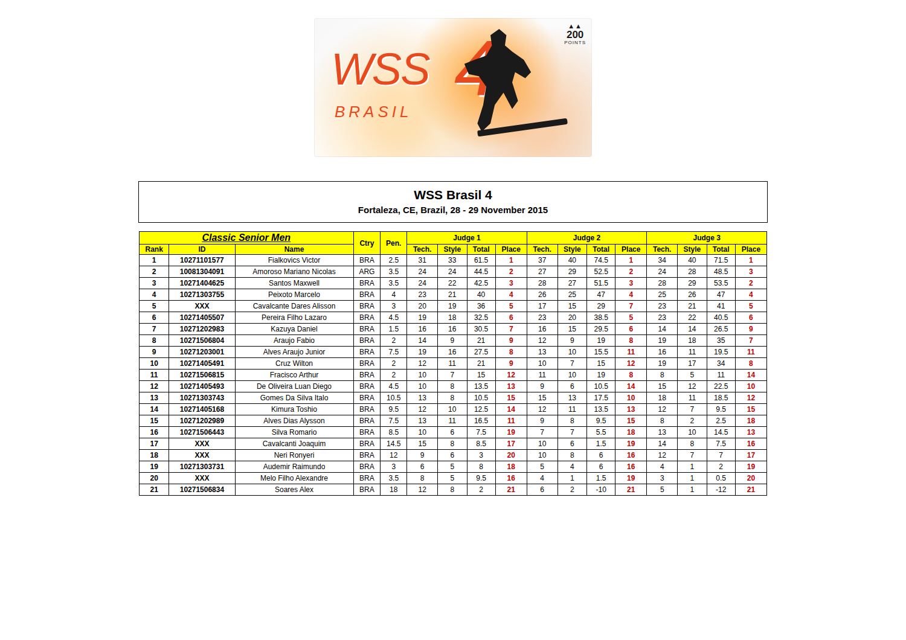WSS
4
BRASIL
▲▲
200
POINTS
WSS Brasil 4
Fortaleza, CE, Brazil, 28 - 29 November 2015
| Classic Senior Men | Ctry | Pen. | Judge 1 | Judge 2 | Judge 3 |
| --- | --- | --- | --- | --- | --- |
| Rank | ID | Name | Tech. | Style | Total | Place | Tech. | Style | Total | Place | Tech. | Style | Total | Place |
| 1 | 10271101577 | Fialkovics Victor | BRA | 2.5 | 31 | 33 | 61.5 | 1 | 37 | 40 | 74.5 | 1 | 34 | 40 | 71.5 | 1 |
| 2 | 10081304091 | Amoroso Mariano Nicolas | ARG | 3.5 | 24 | 24 | 44.5 | 2 | 27 | 29 | 52.5 | 2 | 24 | 28 | 48.5 | 3 |
| 3 | 10271404625 | Santos Maxwell | BRA | 3.5 | 24 | 22 | 42.5 | 3 | 28 | 27 | 51.5 | 3 | 28 | 29 | 53.5 | 2 |
| 4 | 10271303755 | Peixoto Marcelo | BRA | 4 | 23 | 21 | 40 | 4 | 26 | 25 | 47 | 4 | 25 | 26 | 47 | 4 |
| 5 | XXX | Cavalcante Dares Alisson | BRA | 3 | 20 | 19 | 36 | 5 | 17 | 15 | 29 | 7 | 23 | 21 | 41 | 5 |
| 6 | 10271405507 | Pereira Filho Lazaro | BRA | 4.5 | 19 | 18 | 32.5 | 6 | 23 | 20 | 38.5 | 5 | 23 | 22 | 40.5 | 6 |
| 7 | 10271202983 | Kazuya Daniel | BRA | 1.5 | 16 | 16 | 30.5 | 7 | 16 | 15 | 29.5 | 6 | 14 | 14 | 26.5 | 9 |
| 8 | 10271506804 | Araujo Fabio | BRA | 2 | 14 | 9 | 21 | 9 | 12 | 9 | 19 | 8 | 19 | 18 | 35 | 7 |
| 9 | 10271203001 | Alves Araujo Junior | BRA | 7.5 | 19 | 16 | 27.5 | 8 | 13 | 10 | 15.5 | 11 | 16 | 11 | 19.5 | 11 |
| 10 | 10271405491 | Cruz Wilton | BRA | 2 | 12 | 11 | 21 | 9 | 10 | 7 | 15 | 12 | 19 | 17 | 34 | 8 |
| 11 | 10271506815 | Fracisco Arthur | BRA | 2 | 10 | 7 | 15 | 12 | 11 | 10 | 19 | 8 | 8 | 5 | 11 | 14 |
| 12 | 10271405493 | De Oliveira Luan Diego | BRA | 4.5 | 10 | 8 | 13.5 | 13 | 9 | 6 | 10.5 | 14 | 15 | 12 | 22.5 | 10 |
| 13 | 10271303743 | Gomes Da Silva Italo | BRA | 10.5 | 13 | 8 | 10.5 | 15 | 15 | 13 | 17.5 | 10 | 18 | 11 | 18.5 | 12 |
| 14 | 10271405168 | Kimura Toshio | BRA | 9.5 | 12 | 10 | 12.5 | 14 | 12 | 11 | 13.5 | 13 | 12 | 7 | 9.5 | 15 |
| 15 | 10271202989 | Alves Dias Alysson | BRA | 7.5 | 13 | 11 | 16.5 | 11 | 9 | 8 | 9.5 | 15 | 8 | 2 | 2.5 | 18 |
| 16 | 10271506443 | Silva Romario | BRA | 8.5 | 10 | 6 | 7.5 | 19 | 7 | 7 | 5.5 | 18 | 13 | 10 | 14.5 | 13 |
| 17 | XXX | Cavalcanti Joaquim | BRA | 14.5 | 15 | 8 | 8.5 | 17 | 10 | 6 | 1.5 | 19 | 14 | 8 | 7.5 | 16 |
| 18 | XXX | Neri Ronyeri | BRA | 12 | 9 | 6 | 3 | 20 | 10 | 8 | 6 | 16 | 12 | 7 | 7 | 17 |
| 19 | 10271303731 | Audemir Raimundo | BRA | 3 | 6 | 5 | 8 | 18 | 5 | 4 | 6 | 16 | 4 | 1 | 2 | 19 |
| 20 | XXX | Melo Filho Alexandre | BRA | 3.5 | 8 | 5 | 9.5 | 16 | 4 | 1 | 1.5 | 19 | 3 | 1 | 0.5 | 20 |
| 21 | 10271506834 | Soares Alex | BRA | 18 | 12 | 8 | 2 | 21 | 6 | 2 | -10 | 21 | 5 | 1 | -12 | 21 |